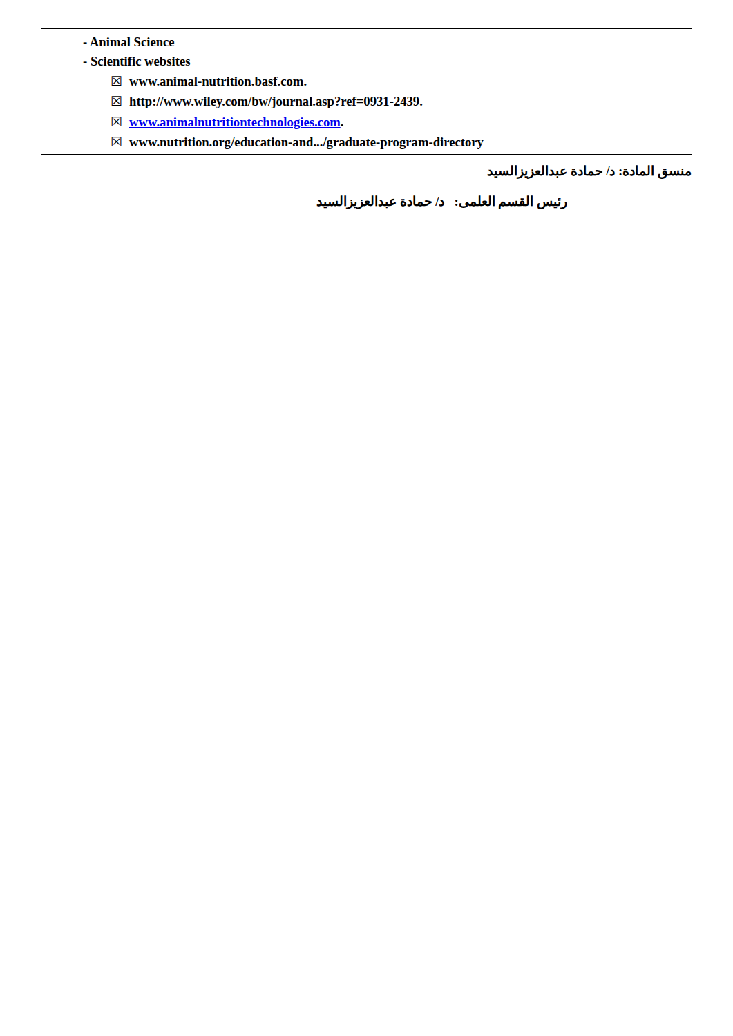- Animal Science
- Scientific websites
www.animal-nutrition.basf.com.
http://www.wiley.com/bw/journal.asp?ref=0931-2439.
www.animalnutritiontechnologies.com.
www.nutrition.org/education-and.../graduate-program-directory
منسق المادة: د/ حمادة عبدالعزيزالسيد
رئيس القسم العلمى: د/ حمادة عبدالعزيزالسيد